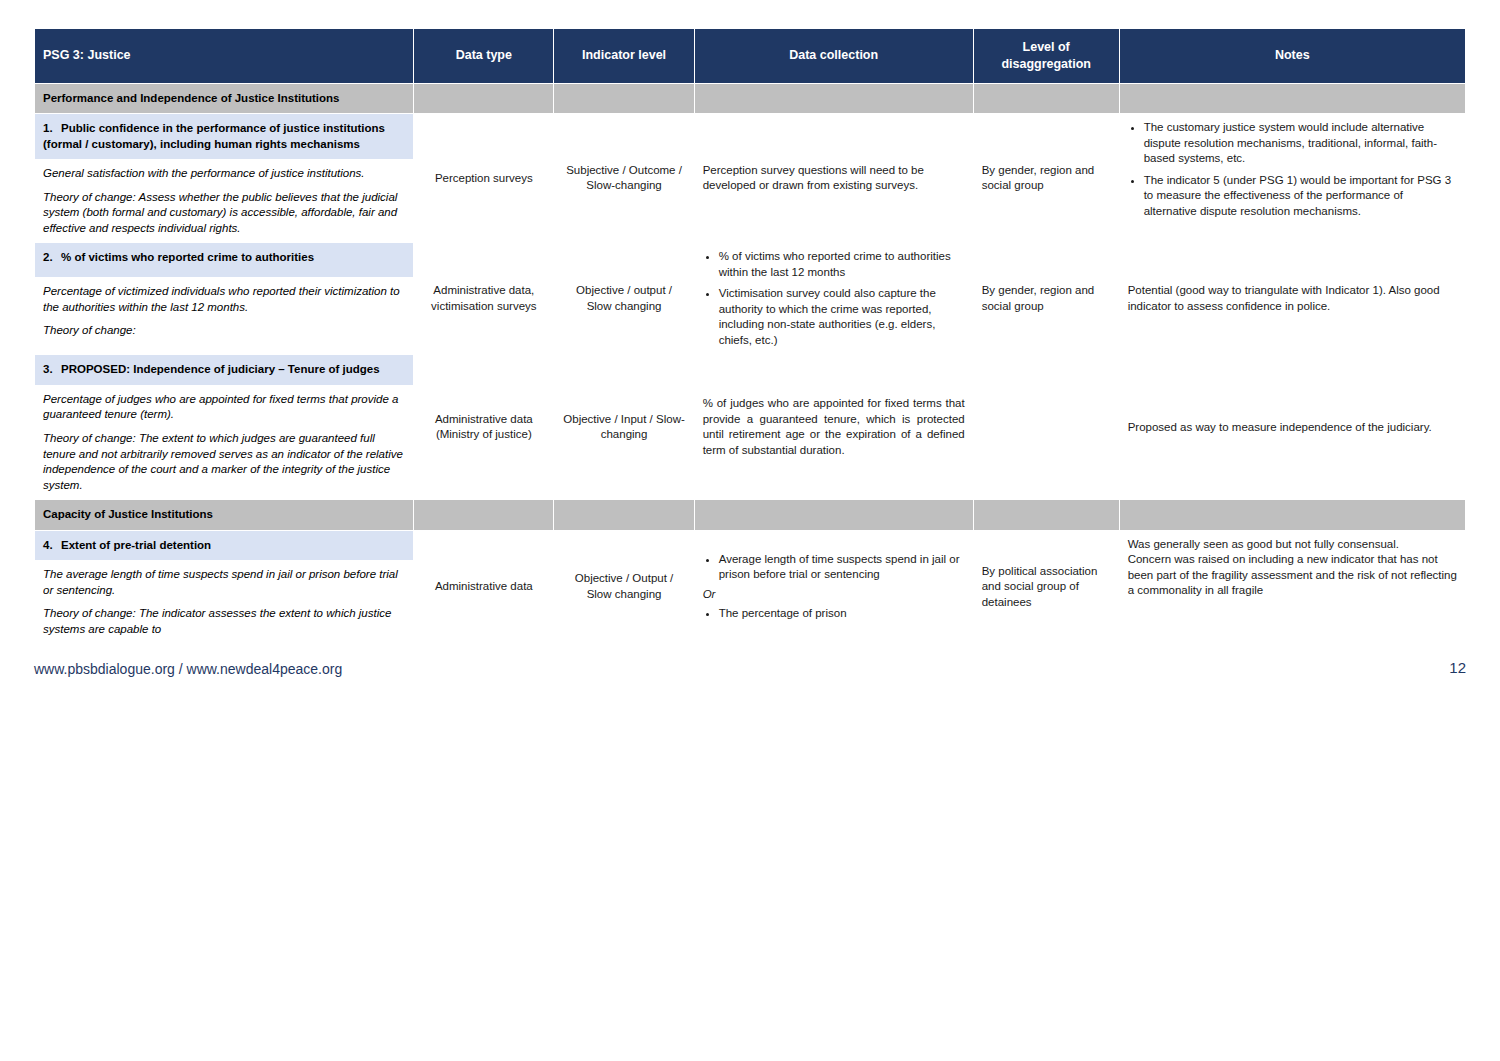| PSG 3: Justice | Data type | Indicator level | Data collection | Level of disaggregation | Notes |
| --- | --- | --- | --- | --- | --- |
| Performance and Independence of Justice Institutions | | | | | |
| 1. Public confidence in the performance of justice institutions (formal / customary), including human rights mechanisms | Perception surveys | Subjective / Outcome / Slow-changing | Perception survey questions will need to be developed or drawn from existing surveys. | By gender, region and social group | The customary justice system would include alternative dispute resolution mechanisms, traditional, informal, faith-based systems, etc. The indicator 5 (under PSG 1) would be important for PSG 3 to measure the effectiveness of the performance of alternative dispute resolution mechanisms. |
| General satisfaction with the performance of justice institutions. Theory of change: Assess whether the public believes that the judicial system (both formal and customary) is accessible, affordable, fair and effective and respects individual rights. |
| 2. % of victims who reported crime to authorities | Administrative data, victimisation surveys | Objective / output / Slow changing | % of victims who reported crime to authorities within the last 12 months Victimisation survey could also capture the authority to which the crime was reported, including non-state authorities (e.g. elders, chiefs, etc.) | By gender, region and social group | Potential (good way to triangulate with Indicator 1). Also good indicator to assess confidence in police. |
| Percentage of victimized individuals who reported their victimization to the authorities within the last 12 months. Theory of change: |
| 3. PROPOSED: Independence of judiciary – Tenure of judges | Administrative data (Ministry of justice) | Objective / Input / Slow-changing | % of judges who are appointed for fixed terms that provide a guaranteed tenure, which is protected until retirement age or the expiration of a defined term of substantial duration. | | Proposed as way to measure independence of the judiciary. |
| Percentage of judges who are appointed for fixed terms that provide a guaranteed tenure (term). Theory of change: The extent to which judges are guaranteed full tenure and not arbitrarily removed serves as an indicator of the relative independence of the court and a marker of the integrity of the justice system. |
| Capacity of Justice Institutions | | | | | |
| 4. Extent of pre-trial detention | Administrative data | Objective / Output / Slow changing | Average length of time suspects spend in jail or prison before trial or sentencing Or The percentage of prison | By political association and social group of detainees | Was generally seen as good but not fully consensual. Concern was raised on including a new indicator that has not been part of the fragility assessment and the risk of not reflecting a commonality in all fragile |
| The average length of time suspects spend in jail or prison before trial or sentencing. Theory of change: The indicator assesses the extent to which justice systems are capable to |
www.pbsbdialogue.org / www.newdeal4peace.org
12